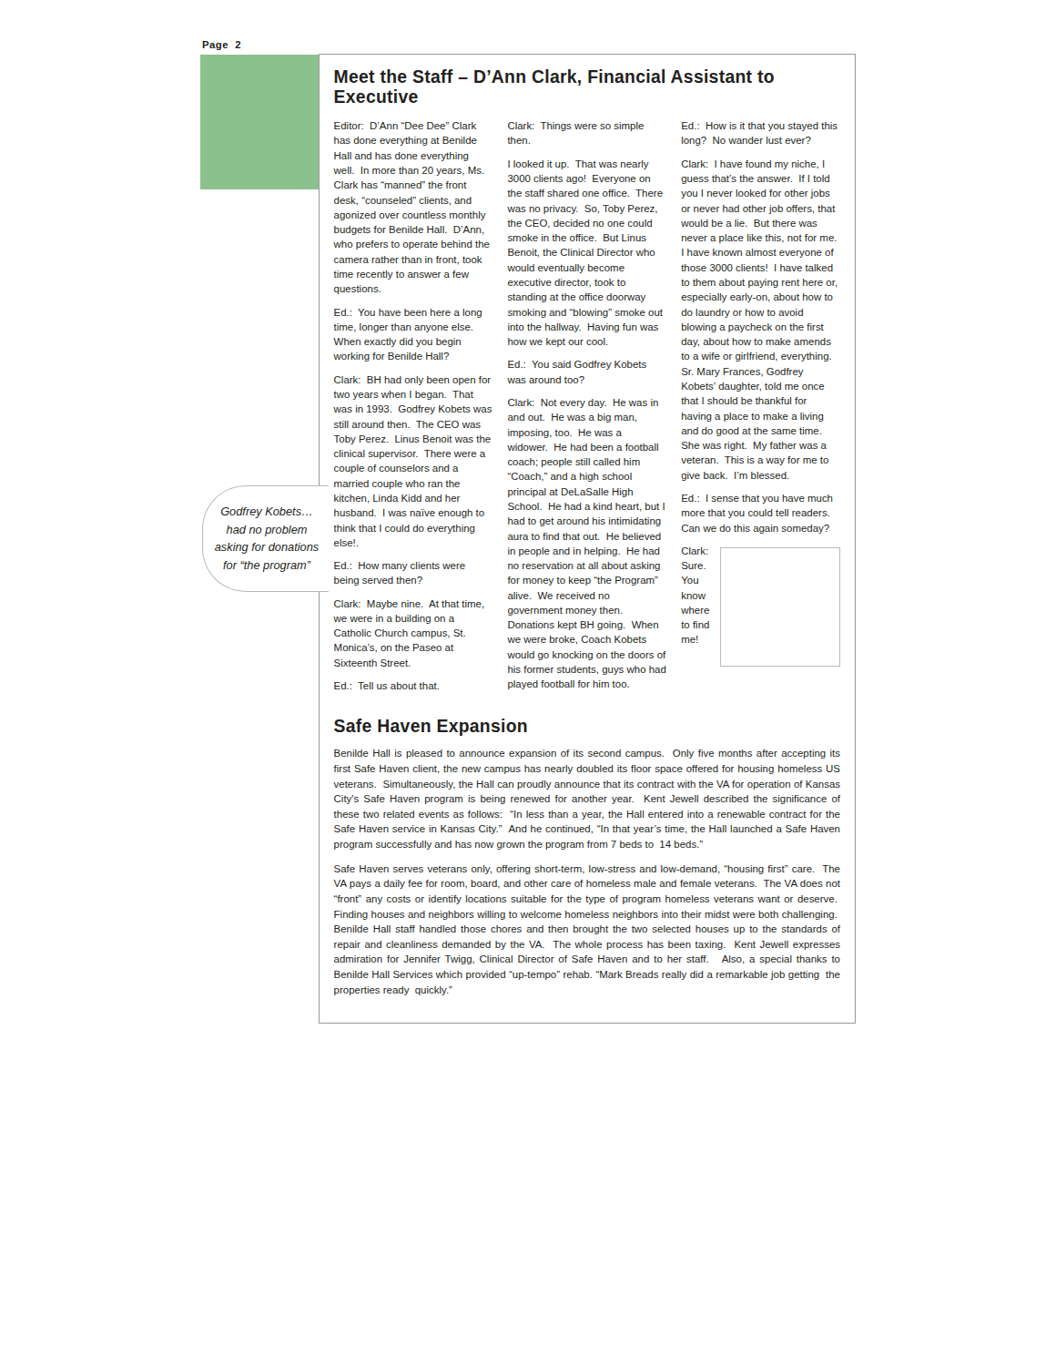Page 2
Godfrey Kobets…had no problem asking for donations for “the program”
Meet the Staff – D’Ann Clark, Financial Assistant to Executive
Editor: D’Ann “Dee Dee” Clark has done everything at Benilde Hall and has done everything well. In more than 20 years, Ms. Clark has “manned” the front desk, “counseled” clients, and agonized over countless monthly budgets for Benilde Hall. D’Ann, who prefers to operate behind the camera rather than in front, took time recently to answer a few questions.
Ed.: You have been here a long time, longer than anyone else. When exactly did you begin working for Benilde Hall?
Clark: BH had only been open for two years when I began. That was in 1993. Godfrey Kobets was still around then. The CEO was Toby Perez. Linus Benoit was the clinical supervisor. There were a couple of counselors and a married couple who ran the kitchen, Linda Kidd and her husband. I was naïve enough to think that I could do everything else!.
Ed.: How many clients were being served then?
Clark: Maybe nine. At that time, we were in a building on a Catholic Church campus, St. Monica’s, on the Paseo at Sixteenth Street.
Ed.: Tell us about that.
Clark: Things were so simple then.
I looked it up. That was nearly 3000 clients ago! Everyone on the staff shared one office. There was no privacy. So, Toby Perez, the CEO, decided no one could smoke in the office. But Linus Benoit, the Clinical Director who would eventually become executive director, took to standing at the office doorway smoking and “blowing” smoke out into the hallway. Having fun was how we kept our cool.
Ed.: You said Godfrey Kobets was around too?
Clark: Not every day. He was in and out. He was a big man, imposing, too. He was a widower. He had been a football coach; people still called him “Coach,” and a high school principal at DeLaSalle High School. He had a kind heart, but I had to get around his intimidating aura to find that out. He believed in people and in helping. He had no reservation at all about asking for money to keep “the Program” alive. We received no government money then. Donations kept BH going. When we were broke, Coach Kobets would go knocking on the doors of his former students, guys who had played football for him too.
Ed.: How is it that you stayed this long? No wander lust ever?
Clark: I have found my niche, I guess that’s the answer. If I told you I never looked for other jobs or never had other job offers, that would be a lie. But there was never a place like this, not for me. I have known almost everyone of those 3000 clients! I have talked to them about paying rent here or, especially early-on, about how to do laundry or how to avoid blowing a paycheck on the first day, about how to make amends to a wife or girlfriend, everything. Sr. Mary Frances, Godfrey Kobets’ daughter, told me once that I should be thankful for having a place to make a living and do good at the same time. She was right. My father was a veteran. This is a way for me to give back. I’m blessed.
Ed.: I sense that you have much more that you could tell readers. Can we do this again someday?
Clark: Sure. You know where to find me!
Safe Haven Expansion
Benilde Hall is pleased to announce expansion of its second campus. Only five months after accepting its first Safe Haven client, the new campus has nearly doubled its floor space offered for housing homeless US veterans. Simultaneously, the Hall can proudly announce that its contract with the VA for operation of Kansas City's Safe Haven program is being renewed for another year. Kent Jewell described the significance of these two related events as follows: “In less than a year, the Hall entered into a renewable contract for the Safe Haven service in Kansas City.” And he continued, “In that year’s time, the Hall launched a Safe Haven program successfully and has now grown the program from 7 beds to 14 beds.”
Safe Haven serves veterans only, offering short-term, low-stress and low-demand, “housing first” care. The VA pays a daily fee for room, board, and other care of homeless male and female veterans. The VA does not “front” any costs or identify locations suitable for the type of program homeless veterans want or deserve. Finding houses and neighbors willing to welcome homeless neighbors into their midst were both challenging. Benilde Hall staff handled those chores and then brought the two selected houses up to the standards of repair and cleanliness demanded by the VA. The whole process has been taxing. Kent Jewell expresses admiration for Jennifer Twigg, Clinical Director of Safe Haven and to her staff. Also, a special thanks to Benilde Hall Services which provided “up-tempo” rehab. “Mark Breads really did a remarkable job getting the properties ready quickly.”